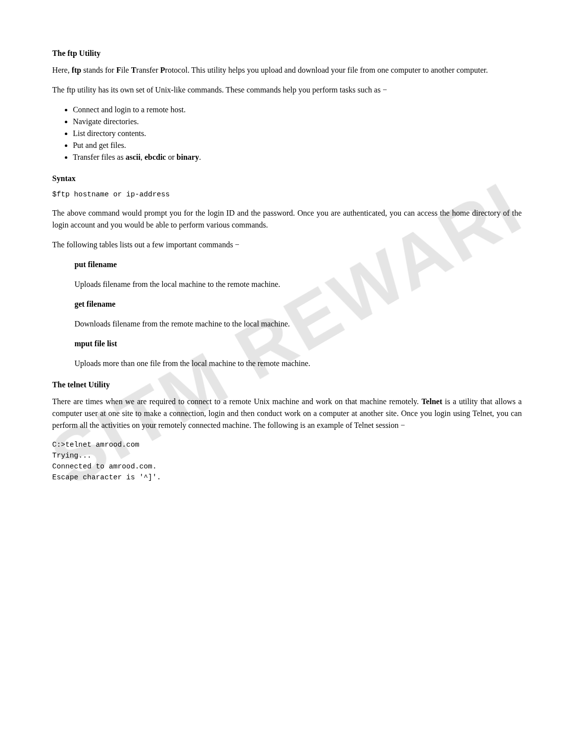SITM REWARI
The ftp Utility
Here, ftp stands for File Transfer Protocol. This utility helps you upload and download your file from one computer to another computer.
The ftp utility has its own set of Unix-like commands. These commands help you perform tasks such as −
Connect and login to a remote host.
Navigate directories.
List directory contents.
Put and get files.
Transfer files as ascii, ebcdic or binary.
Syntax
$ftp hostname or ip-address
The above command would prompt you for the login ID and the password. Once you are authenticated, you can access the home directory of the login account and you would be able to perform various commands.
The following tables lists out a few important commands −
put filename
Uploads filename from the local machine to the remote machine.
get filename
Downloads filename from the remote machine to the local machine.
mput file list
Uploads more than one file from the local machine to the remote machine.
The telnet Utility
There are times when we are required to connect to a remote Unix machine and work on that machine remotely. Telnet is a utility that allows a computer user at one site to make a connection, login and then conduct work on a computer at another site. Once you login using Telnet, you can perform all the activities on your remotely connected machine. The following is an example of Telnet session −
C:>telnet amrood.com
Trying...
Connected to amrood.com.
Escape character is '^]'.